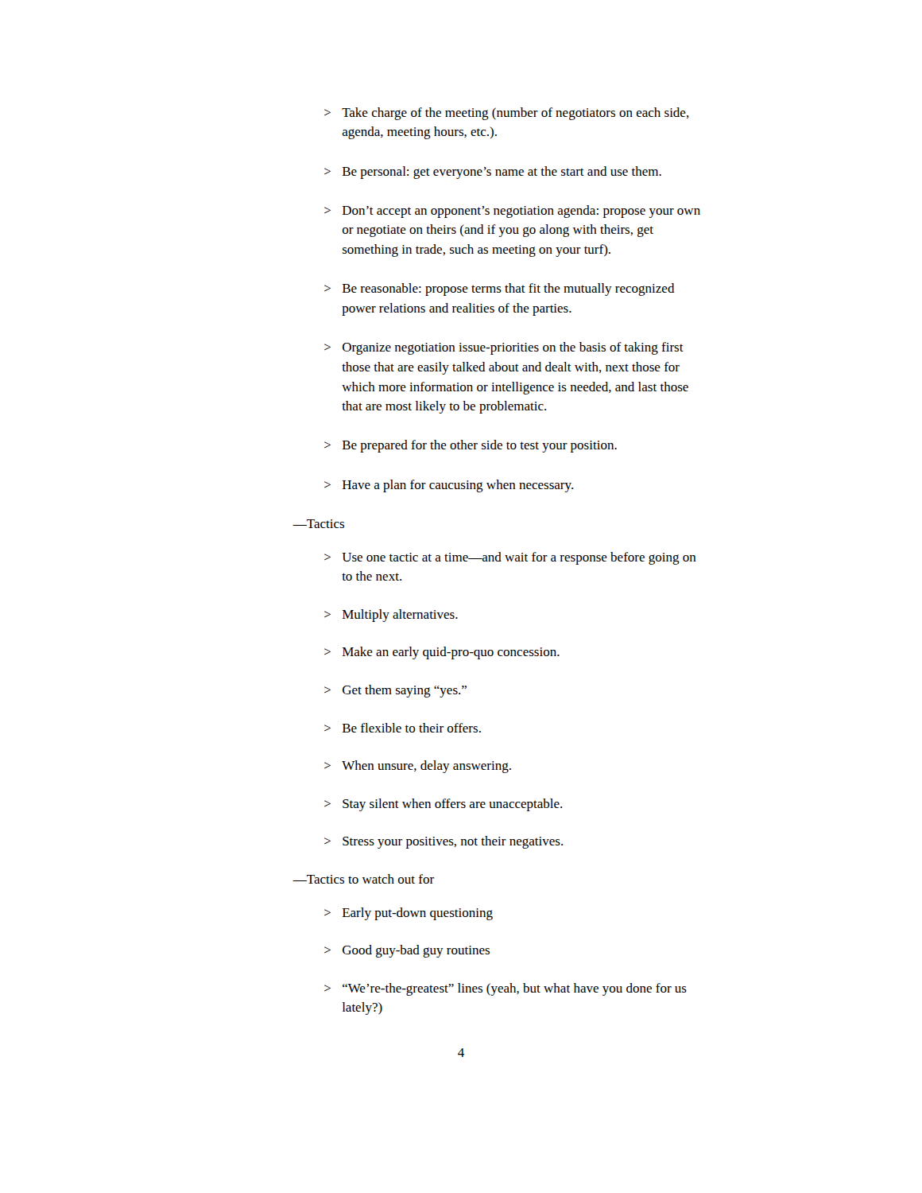Take charge of the meeting (number of negotiators on each side, agenda, meeting hours, etc.).
Be personal: get everyone’s name at the start and use them.
Don’t accept an opponent’s negotiation agenda: propose your own or negotiate on theirs (and if you go along with theirs, get something in trade, such as meeting on your turf).
Be reasonable: propose terms that fit the mutually recognized power relations and realities of the parties.
Organize negotiation issue-priorities on the basis of taking first those that are easily talked about and dealt with, next those for which more information or intelligence is needed, and last those that are most likely to be problematic.
Be prepared for the other side to test your position.
Have a plan for caucusing when necessary.
—Tactics
Use one tactic at a time—and wait for a response before going on to the next.
Multiply alternatives.
Make an early quid-pro-quo concession.
Get them saying “yes.”
Be flexible to their offers.
When unsure, delay answering.
Stay silent when offers are unacceptable.
Stress your positives, not their negatives.
—Tactics to watch out for
Early put-down questioning
Good guy-bad guy routines
“We’re-the-greatest” lines (yeah, but what have you done for us lately?)
4